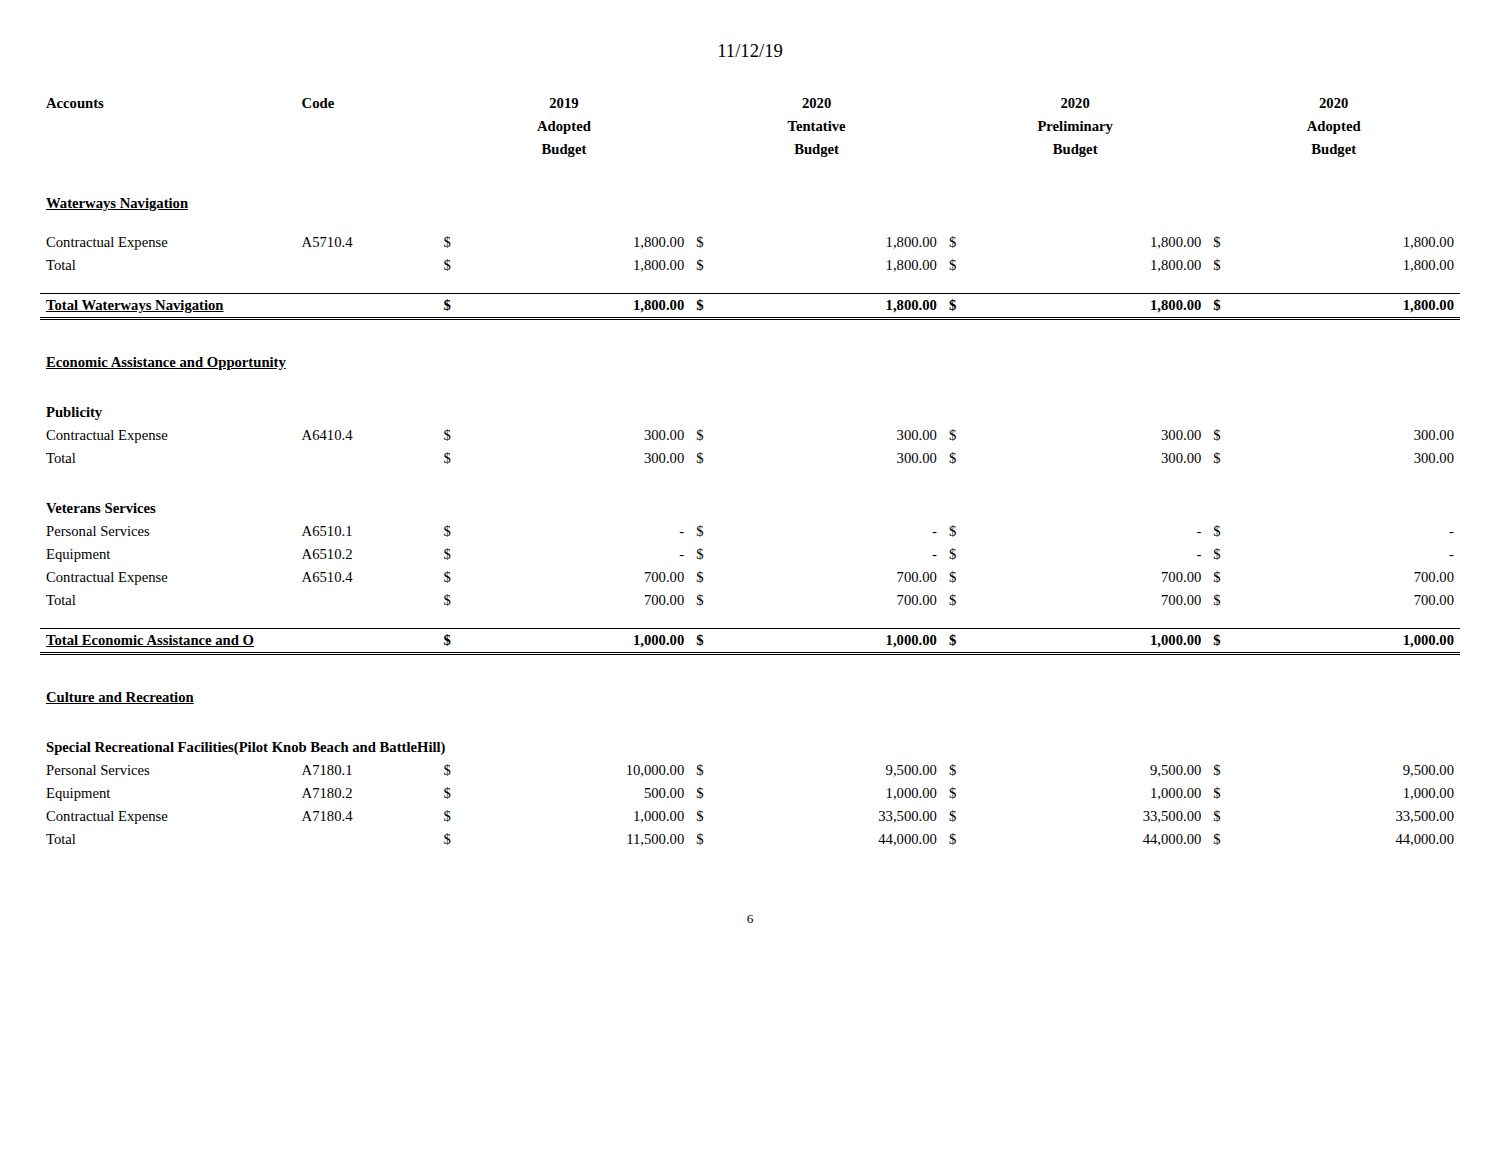11/12/19
| Accounts | Code | 2019 | 2020 | 2020 | 2020 |
| --- | --- | --- | --- | --- | --- |
| | | Adopted | Tentative | Preliminary | Adopted |
| | | Budget | Budget | Budget | Budget |
| Waterways Navigation |
| Contractual Expense | A5710.4 | $ | 1,800.00 | $ | 1,800.00 | $ | 1,800.00 | $ | 1,800.00 |
| Total | | $ | 1,800.00 | $ | 1,800.00 | $ | 1,800.00 | $ | 1,800.00 |
| Total Waterways Navigation | | $ | 1,800.00 | $ | 1,800.00 | $ | 1,800.00 | $ | 1,800.00 |
| Economic Assistance and Opportunity |
| Publicity |
| Contractual Expense | A6410.4 | $ | 300.00 | $ | 300.00 | $ | 300.00 | $ | 300.00 |
| Total | | $ | 300.00 | $ | 300.00 | $ | 300.00 | $ | 300.00 |
| Veterans Services |
| Personal Services | A6510.1 | $ | - | $ | - | $ | - | $ | - |
| Equipment | A6510.2 | $ | - | $ | - | $ | - | $ | - |
| Contractual Expense | A6510.4 | $ | 700.00 | $ | 700.00 | $ | 700.00 | $ | 700.00 |
| Total | | $ | 700.00 | $ | 700.00 | $ | 700.00 | $ | 700.00 |
| Total Economic Assistance and O | | $ | 1,000.00 | $ | 1,000.00 | $ | 1,000.00 | $ | 1,000.00 |
| Culture and Recreation |
| Special Recreational Facilities(Pilot Knob Beach and BattleHill) |
| Personal Services | A7180.1 | $ | 10,000.00 | $ | 9,500.00 | $ | 9,500.00 | $ | 9,500.00 |
| Equipment | A7180.2 | $ | 500.00 | $ | 1,000.00 | $ | 1,000.00 | $ | 1,000.00 |
| Contractual Expense | A7180.4 | $ | 1,000.00 | $ | 33,500.00 | $ | 33,500.00 | $ | 33,500.00 |
| Total | | $ | 11,500.00 | $ | 44,000.00 | $ | 44,000.00 | $ | 44,000.00 |
6